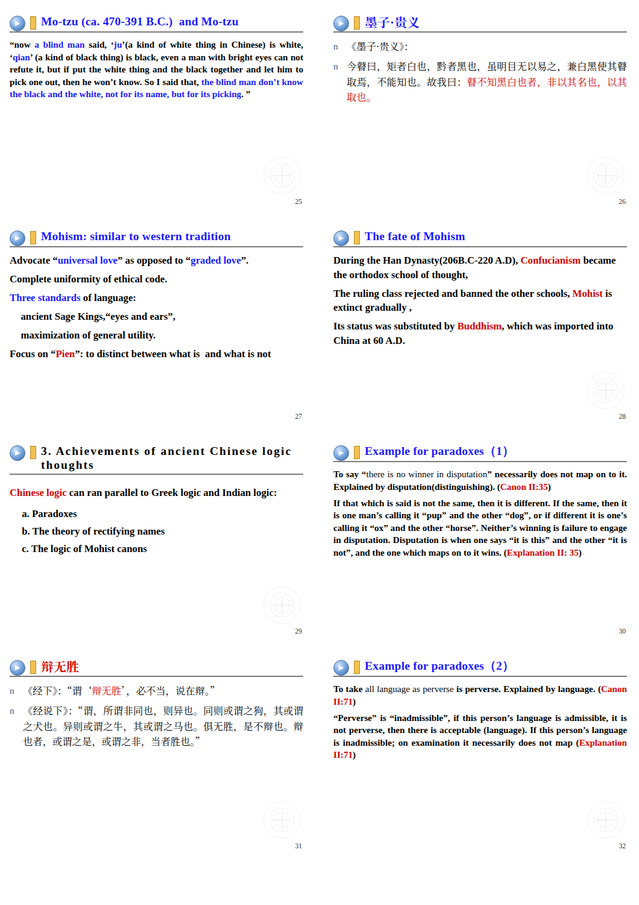Mo-tzu (ca. 470-391 B.C.) and Mo-tzu
“now a blind man said, ‘ju’(a kind of white thing in Chinese) is white, ‘qian’ (a kind of black thing) is black, even a man with bright eyes can not refute it, but if put the white thing and the black together and let him to pick one out, then he won’t know. So I said that, the blind man don’t know the black and the white, not for its name, but for its picking. ”
25
墨子·贵义
《墨子·贵义》：
今瞽曰，矩者白也，黔者黑也，虽明目无以易之，兼白黑使其瞽取焉，不能知也。故我曰：瞽不知黑白也者，非以其名也，以其取也。
26
Mohism: similar to western tradition
Advocate “universal love” as opposed to “graded love”.
Complete uniformity of ethical code.
Three standards of language:
ancient Sage Kings,“eyes and ears”,
maximization of general utility.
Focus on “Pien”: to distinct between what is and what is not
27
The fate of Mohism
During the Han Dynasty(206B.C-220 A.D), Confucianism became the orthodox school of thought,
The ruling class rejected and banned the other schools, Mohist is extinct gradually ,
Its status was substituted by Buddhism, which was imported into China at 60 A.D.
28
3. Achievements of ancient Chinese logic thoughts
Chinese logic can ran parallel to Greek logic and Indian logic:
Paradoxes
The theory of rectifying names
The logic of Mohist canons
29
Example for paradoxes（1）
To say “there is no winner in disputation” necessarily does not map on to it. Explained by disputation(distinguishing). (Canon II:35)
If that which is said is not the same, then it is different. If the same, then it is one man’s calling it “pup” and the other “dog”, or if different it is one’s calling it “ox” and the other “horse”. Neither’s winning is failure to engage in disputation. Disputation is when one says “it is this” and the other “it is not”, and the one which maps on to it wins. (Explanation II: 35)
30
辩无胜
《经下》：“谓‘辩无胜’，必不当，说在辩。”
《经说下》：“谓，所谓非同也，则异也。同则或谓之狗，其或谓之犬也。异则或谓之牛，其或谓之马也。俱无胜，是不辩也。辩也者，或谓之是，或谓之非，当者胜也。”
31
Example for paradoxes（2）
To take all language as perverse is perverse. Explained by language. (Canon II:71)
“Perverse” is “inadmissible”, if this person’s language is admissible, it is not perverse, then there is acceptable (language). If this person’s language is inadmissible; on examination it necessarily does not map (Explanation II:71)
32